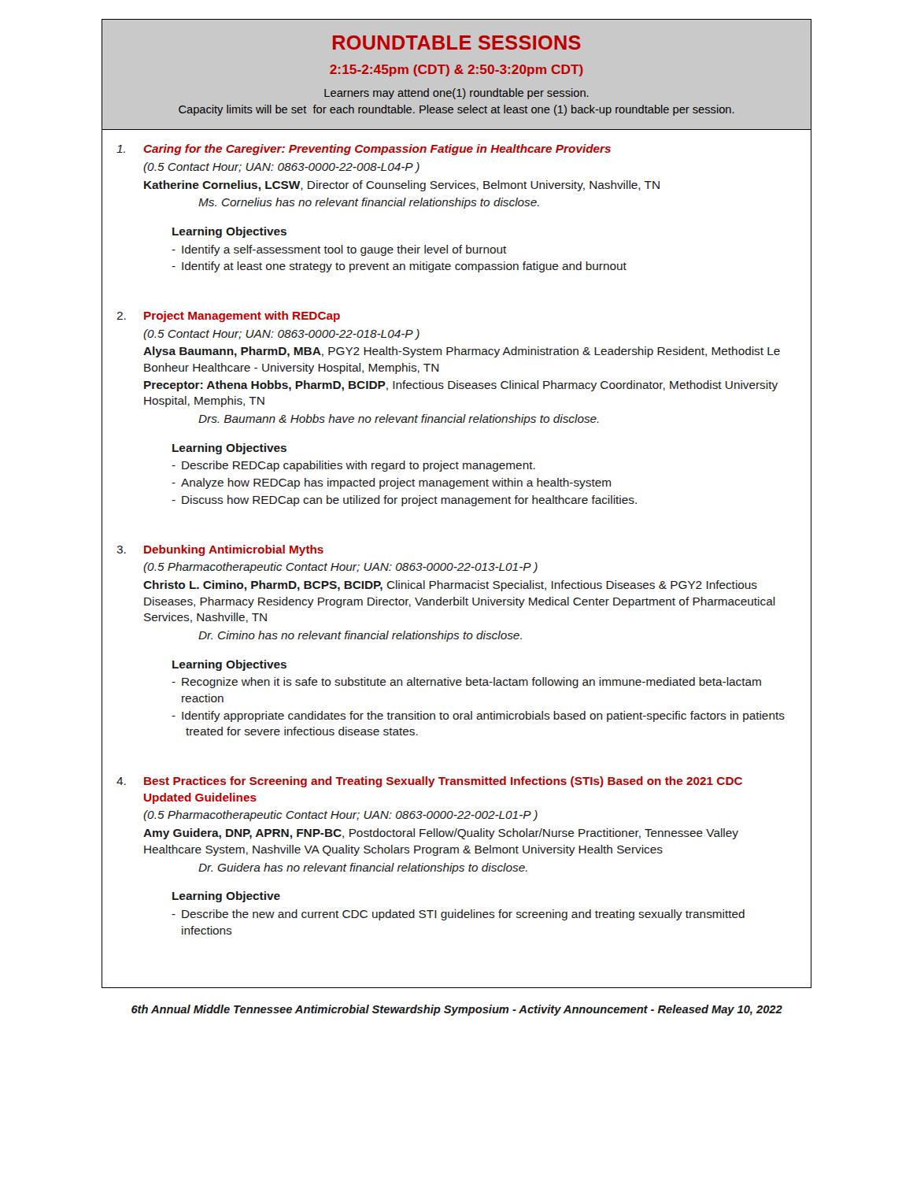ROUNDTABLE SESSIONS
2:15-2:45pm (CDT) & 2:50-3:20pm CDT)
Learners may attend one(1) roundtable per session.
Capacity limits will be set for each roundtable. Please select at least one (1) back-up roundtable per session.
Caring for the Caregiver: Preventing Compassion Fatigue in Healthcare Providers
(0.5 Contact Hour; UAN: 0863-0000-22-008-L04-P )
Katherine Cornelius, LCSW, Director of Counseling Services, Belmont University, Nashville, TN
Ms. Cornelius has no relevant financial relationships to disclose.
Learning Objectives
Identify a self-assessment tool to gauge their level of burnout
Identify at least one strategy to prevent an mitigate compassion fatigue and burnout
Project Management with REDCap
(0.5 Contact Hour; UAN: 0863-0000-22-018-L04-P )
Alysa Baumann, PharmD, MBA, PGY2 Health-System Pharmacy Administration & Leadership Resident, Methodist Le Bonheur Healthcare - University Hospital, Memphis, TN
Preceptor: Athena Hobbs, PharmD, BCIDP, Infectious Diseases Clinical Pharmacy Coordinator, Methodist University Hospital, Memphis, TN
Drs. Baumann & Hobbs have no relevant financial relationships to disclose.
Learning Objectives
Describe REDCap capabilities with regard to project management.
Analyze how REDCap has impacted project management within a health-system
Discuss how REDCap can be utilized for project management for healthcare facilities.
Debunking Antimicrobial Myths
(0.5 Pharmacotherapeutic Contact Hour; UAN: 0863-0000-22-013-L01-P )
Christo L. Cimino, PharmD, BCPS, BCIDP, Clinical Pharmacist Specialist, Infectious Diseases & PGY2 Infectious Diseases, Pharmacy Residency Program Director, Vanderbilt University Medical Center Department of Pharmaceutical Services, Nashville, TN
Dr. Cimino has no relevant financial relationships to disclose.
Learning Objectives
Recognize when it is safe to substitute an alternative beta-lactam following an immune-mediated beta-lactam reaction
Identify appropriate candidates for the transition to oral antimicrobials based on patient-specific factors in patientstreated for severe infectious disease states.
Best Practices for Screening and Treating Sexually Transmitted Infections (STIs) Based on the 2021 CDC Updated Guidelines
(0.5 Pharmacotherapeutic Contact Hour; UAN: 0863-0000-22-002-L01-P )
Amy Guidera, DNP, APRN, FNP-BC, Postdoctoral Fellow/Quality Scholar/Nurse Practitioner, Tennessee Valley Healthcare System, Nashville VA Quality Scholars Program & Belmont University Health Services
Dr. Guidera has no relevant financial relationships to disclose.
Learning Objective
Describe the new and current CDC updated STI guidelines for screening and treating sexually transmitted infections
6th Annual Middle Tennessee Antimicrobial Stewardship Symposium - Activity Announcement - Released May 10, 2022